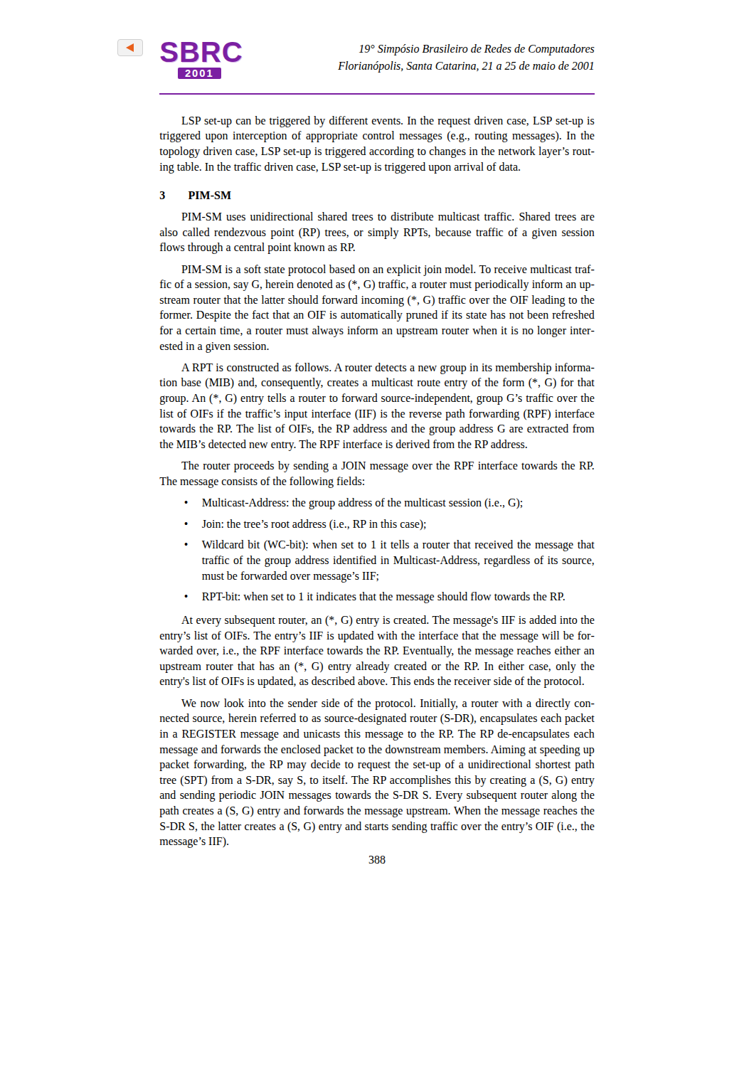SBRC
2001
19° Simpósio Brasileiro de Redes de Computadores
Florianópolis, Santa Catarina, 21 a 25 de maio de 2001
LSP set-up can be triggered by different events. In the request driven case, LSP set-up is triggered upon interception of appropriate control messages (e.g., routing messages). In the topology driven case, LSP set-up is triggered according to changes in the network layer’s routing table. In the traffic driven case, LSP set-up is triggered upon arrival of data.
3 PIM-SM
PIM-SM uses unidirectional shared trees to distribute multicast traffic. Shared trees are also called rendezvous point (RP) trees, or simply RPTs, because traffic of a given session flows through a central point known as RP.
PIM-SM is a soft state protocol based on an explicit join model. To receive multicast traffic of a session, say G, herein denoted as (*, G) traffic, a router must periodically inform an upstream router that the latter should forward incoming (*, G) traffic over the OIF leading to the former. Despite the fact that an OIF is automatically pruned if its state has not been refreshed for a certain time, a router must always inform an upstream router when it is no longer interested in a given session.
A RPT is constructed as follows. A router detects a new group in its membership information base (MIB) and, consequently, creates a multicast route entry of the form (*, G) for that group. An (*, G) entry tells a router to forward source-independent, group G’s traffic over the list of OIFs if the traffic’s input interface (IIF) is the reverse path forwarding (RPF) interface towards the RP. The list of OIFs, the RP address and the group address G are extracted from the MIB’s detected new entry. The RPF interface is derived from the RP address.
The router proceeds by sending a JOIN message over the RPF interface towards the RP. The message consists of the following fields:
Multicast-Address: the group address of the multicast session (i.e., G);
Join: the tree’s root address (i.e., RP in this case);
Wildcard bit (WC-bit): when set to 1 it tells a router that received the message that traffic of the group address identified in Multicast-Address, regardless of its source, must be forwarded over message’s IIF;
RPT-bit: when set to 1 it indicates that the message should flow towards the RP.
At every subsequent router, an (*, G) entry is created. The message's IIF is added into the entry’s list of OIFs. The entry’s IIF is updated with the interface that the message will be forwarded over, i.e., the RPF interface towards the RP. Eventually, the message reaches either an upstream router that has an (*, G) entry already created or the RP. In either case, only the entry's list of OIFs is updated, as described above. This ends the receiver side of the protocol.
We now look into the sender side of the protocol. Initially, a router with a directly connected source, herein referred to as source-designated router (S-DR), encapsulates each packet in a REGISTER message and unicasts this message to the RP. The RP de-encapsulates each message and forwards the enclosed packet to the downstream members. Aiming at speeding up packet forwarding, the RP may decide to request the set-up of a unidirectional shortest path tree (SPT) from a S-DR, say S, to itself. The RP accomplishes this by creating a (S, G) entry and sending periodic JOIN messages towards the S-DR S. Every subsequent router along the path creates a (S, G) entry and forwards the message upstream. When the message reaches the S-DR S, the latter creates a (S, G) entry and starts sending traffic over the entry’s OIF (i.e., the message’s IIF).
388